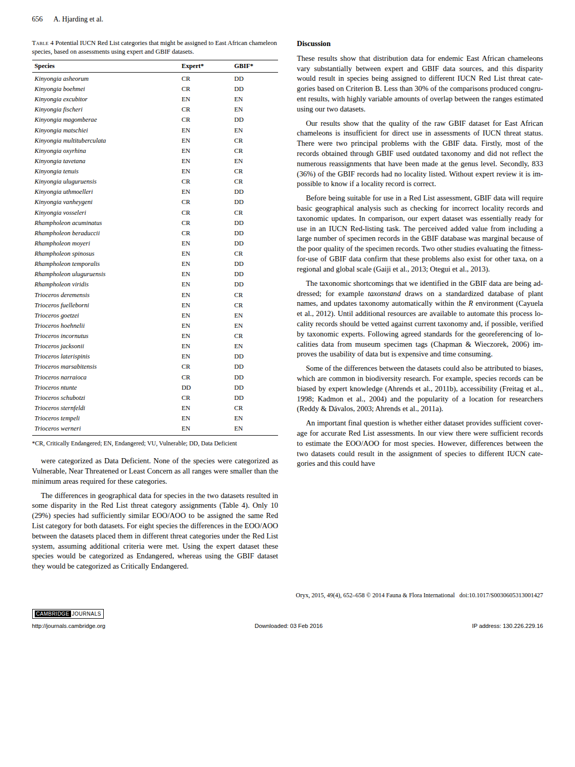656 A. Hjarding et al.
Table 4 Potential IUCN Red List categories that might be assigned to East African chameleon species, based on assessments using expert and GBIF datasets.
| Species | Expert* | GBIF* |
| --- | --- | --- |
| Kinyongia asheorum | CR | DD |
| Kinyongia boehmei | CR | DD |
| Kinyongia excubitor | EN | EN |
| Kinyongia fischeri | CR | EN |
| Kinyongia magomberae | CR | DD |
| Kinyongia matschiei | EN | EN |
| Kinyongia multituberculata | EN | CR |
| Kinyongia oxyrhina | EN | CR |
| Kinyongia tavetana | EN | EN |
| Kinyongia tenuis | EN | CR |
| Kinyongia uluguruensis | CR | CR |
| Kinyongia uthmoelleri | EN | DD |
| Kinyongia vanheygeni | CR | DD |
| Kinyongia vosseleri | CR | CR |
| Rhampholeon acuminatus | CR | DD |
| Rhampholeon beraduccii | CR | DD |
| Rhampholeon moyeri | EN | DD |
| Rhampholeon spinosus | EN | CR |
| Rhampholeon temporalis | EN | DD |
| Rhampholeon uluguruensis | EN | DD |
| Rhampholeon viridis | EN | DD |
| Trioceros deremensis | EN | CR |
| Trioceros fuelleborni | EN | CR |
| Trioceros goetzei | EN | EN |
| Trioceros hoehnelii | EN | EN |
| Trioceros incornutus | EN | CR |
| Trioceros jacksonii | EN | EN |
| Trioceros laterispinis | EN | DD |
| Trioceros marsabitensis | CR | DD |
| Trioceros narraioca | CR | DD |
| Trioceros ntunte | DD | DD |
| Trioceros schubotzi | CR | DD |
| Trioceros sternfeldi | EN | CR |
| Trioceros tempeli | EN | EN |
| Trioceros werneri | EN | EN |
*CR, Critically Endangered; EN, Endangered; VU, Vulnerable; DD, Data Deficient
were categorized as Data Deficient. None of the species were categorized as Vulnerable, Near Threatened or Least Concern as all ranges were smaller than the minimum areas required for these categories.
The differences in geographical data for species in the two datasets resulted in some disparity in the Red List threat category assignments (Table 4). Only 10 (29%) species had sufficiently similar EOO/AOO to be assigned the same Red List category for both datasets. For eight species the differences in the EOO/AOO between the datasets placed them in different threat categories under the Red List system, assuming additional criteria were met. Using the expert dataset these species would be categorized as Endangered, whereas using the GBIF dataset they would be categorized as Critically Endangered.
Discussion
These results show that distribution data for endemic East African chameleons vary substantially between expert and GBIF data sources, and this disparity would result in species being assigned to different IUCN Red List threat categories based on Criterion B. Less than 30% of the comparisons produced congruent results, with highly variable amounts of overlap between the ranges estimated using our two datasets.
Our results show that the quality of the raw GBIF dataset for East African chameleons is insufficient for direct use in assessments of IUCN threat status. There were two principal problems with the GBIF data. Firstly, most of the records obtained through GBIF used outdated taxonomy and did not reflect the numerous reassignments that have been made at the genus level. Secondly, 833 (36%) of the GBIF records had no locality listed. Without expert review it is impossible to know if a locality record is correct.
Before being suitable for use in a Red List assessment, GBIF data will require basic geographical analysis such as checking for incorrect locality records and taxonomic updates. In comparison, our expert dataset was essentially ready for use in an IUCN Red-listing task. The perceived added value from including a large number of specimen records in the GBIF database was marginal because of the poor quality of the specimen records. Two other studies evaluating the fitness-for-use of GBIF data confirm that these problems also exist for other taxa, on a regional and global scale (Gaiji et al., 2013; Otegui et al., 2013).
The taxonomic shortcomings that we identified in the GBIF data are being addressed; for example taxonstand draws on a standardized database of plant names, and updates taxonomy automatically within the R environment (Cayuela et al., 2012). Until additional resources are available to automate this process locality records should be vetted against current taxonomy and, if possible, verified by taxonomic experts. Following agreed standards for the georeferencing of localities data from museum specimen tags (Chapman & Wieczorek, 2006) improves the usability of data but is expensive and time consuming.
Some of the differences between the datasets could also be attributed to biases, which are common in biodiversity research. For example, species records can be biased by expert knowledge (Ahrends et al., 2011b), accessibility (Freitag et al., 1998; Kadmon et al., 2004) and the popularity of a location for researchers (Reddy & Dávalos, 2003; Ahrends et al., 2011a).
An important final question is whether either dataset provides sufficient coverage for accurate Red List assessments. In our view there were sufficient records to estimate the EOO/AOO for most species. However, differences between the two datasets could result in the assignment of species to different IUCN categories and this could have
Oryx, 2015, 49(4), 652–658 © 2014 Fauna & Flora International doi:10.1017/S0030605313001427
CAMBRIDGEJOURNALS
http://journals.cambridge.org
Downloaded: 03 Feb 2016
IP address: 130.226.229.16